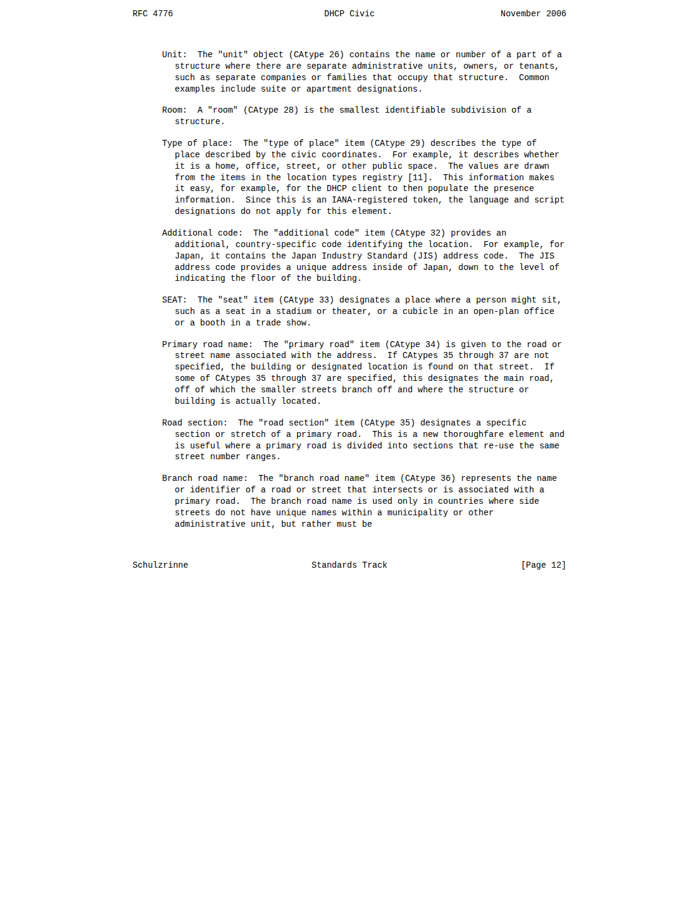RFC 4776 DHCP Civic November 2006
Unit: The "unit" object (CAtype 26) contains the name or number of a part of a structure where there are separate administrative units, owners, or tenants, such as separate companies or families that occupy that structure. Common examples include suite or apartment designations.
Room: A "room" (CAtype 28) is the smallest identifiable subdivision of a structure.
Type of place: The "type of place" item (CAtype 29) describes the type of place described by the civic coordinates. For example, it describes whether it is a home, office, street, or other public space. The values are drawn from the items in the location types registry [11]. This information makes it easy, for example, for the DHCP client to then populate the presence information. Since this is an IANA-registered token, the language and script designations do not apply for this element.
Additional code: The "additional code" item (CAtype 32) provides an additional, country-specific code identifying the location. For example, for Japan, it contains the Japan Industry Standard (JIS) address code. The JIS address code provides a unique address inside of Japan, down to the level of indicating the floor of the building.
SEAT: The "seat" item (CAtype 33) designates a place where a person might sit, such as a seat in a stadium or theater, or a cubicle in an open-plan office or a booth in a trade show.
Primary road name: The "primary road" item (CAtype 34) is given to the road or street name associated with the address. If CAtypes 35 through 37 are not specified, the building or designated location is found on that street. If some of CAtypes 35 through 37 are specified, this designates the main road, off of which the smaller streets branch off and where the structure or building is actually located.
Road section: The "road section" item (CAtype 35) designates a specific section or stretch of a primary road. This is a new thoroughfare element and is useful where a primary road is divided into sections that re-use the same street number ranges.
Branch road name: The "branch road name" item (CAtype 36) represents the name or identifier of a road or street that intersects or is associated with a primary road. The branch road name is used only in countries where side streets do not have unique names within a municipality or other administrative unit, but rather must be
Schulzrinne Standards Track [Page 12]